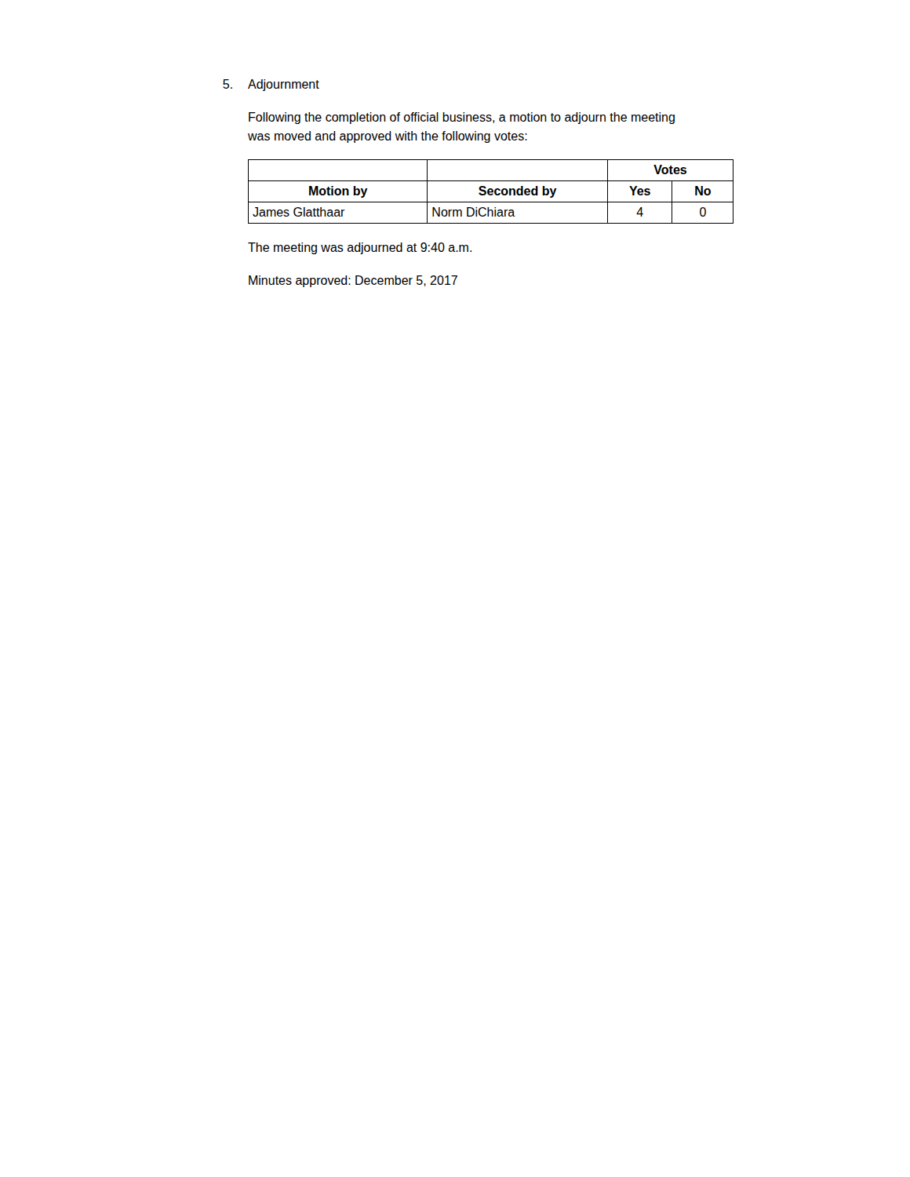Adjournment
Following the completion of official business, a motion to adjourn the meeting was moved and approved with the following votes:
| | | Votes |
| Motion by | Seconded by | Yes | No |
| James Glatthaar | Norm DiChiara | 4 | 0 |
The meeting was adjourned at 9:40 a.m.
Minutes approved: December 5, 2017